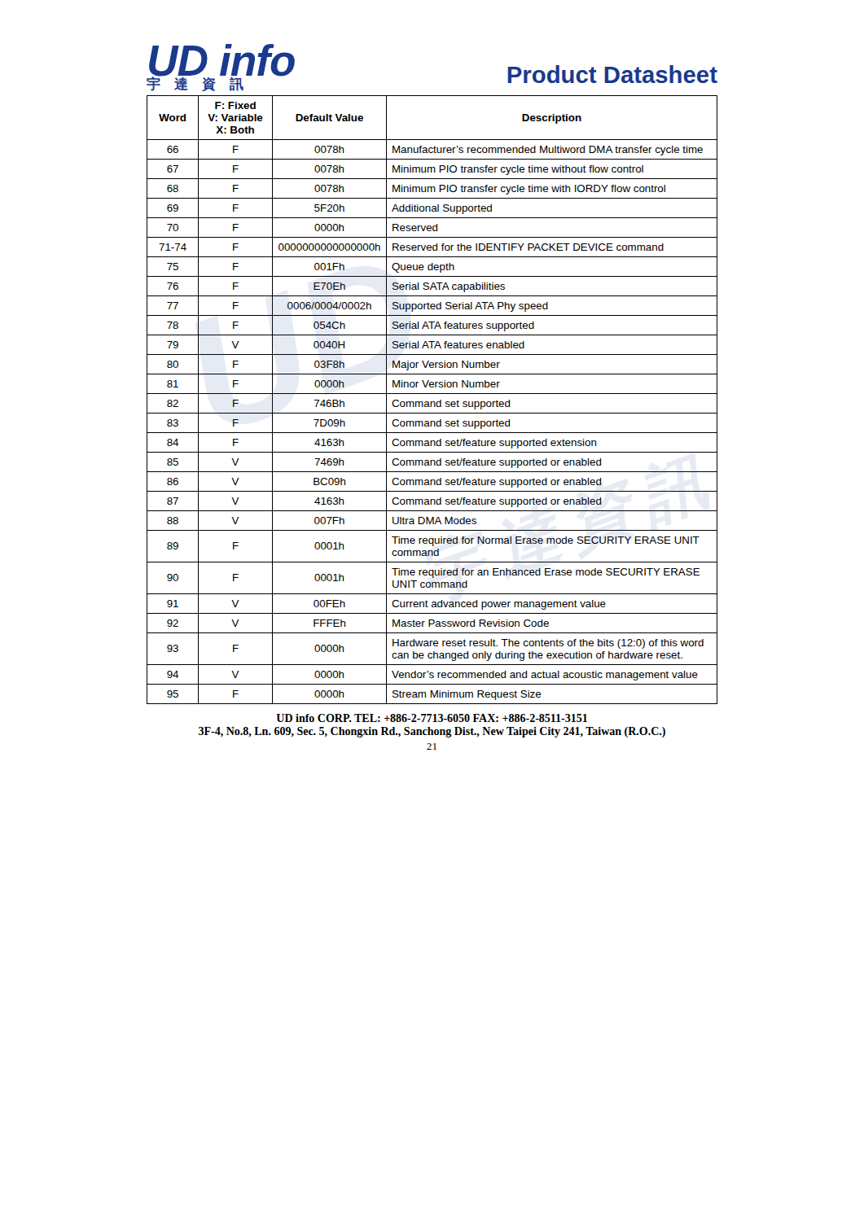UD
宇達資訊
UD info
宇 達 資 訊
Product Datasheet
| Word | F: Fixed V: Variable X: Both | Default Value | Description |
| --- | --- | --- | --- |
| 66 | F | 0078h | Manufacturer’s recommended Multiword DMA transfer cycle time |
| 67 | F | 0078h | Minimum PIO transfer cycle time without flow control |
| 68 | F | 0078h | Minimum PIO transfer cycle time with IORDY flow control |
| 69 | F | 5F20h | Additional Supported |
| 70 | F | 0000h | Reserved |
| 71-74 | F | 0000000000000000h | Reserved for the IDENTIFY PACKET DEVICE command |
| 75 | F | 001Fh | Queue depth |
| 76 | F | E70Eh | Serial SATA capabilities |
| 77 | F | 0006/0004/0002h | Supported Serial ATA Phy speed |
| 78 | F | 054Ch | Serial ATA features supported |
| 79 | V | 0040H | Serial ATA features enabled |
| 80 | F | 03F8h | Major Version Number |
| 81 | F | 0000h | Minor Version Number |
| 82 | F | 746Bh | Command set supported |
| 83 | F | 7D09h | Command set supported |
| 84 | F | 4163h | Command set/feature supported extension |
| 85 | V | 7469h | Command set/feature supported or enabled |
| 86 | V | BC09h | Command set/feature supported or enabled |
| 87 | V | 4163h | Command set/feature supported or enabled |
| 88 | V | 007Fh | Ultra DMA Modes |
| 89 | F | 0001h | Time required for Normal Erase mode SECURITY ERASE UNIT command |
| 90 | F | 0001h | Time required for an Enhanced Erase mode SECURITY ERASE UNIT command |
| 91 | V | 00FEh | Current advanced power management value |
| 92 | V | FFFEh | Master Password Revision Code |
| 93 | F | 0000h | Hardware reset result. The contents of the bits (12:0) of this word can be changed only during the execution of hardware reset. |
| 94 | V | 0000h | Vendor’s recommended and actual acoustic management value |
| 95 | F | 0000h | Stream Minimum Request Size |
UD info CORP. TEL: +886-2-7713-6050 FAX: +886-2-8511-3151
3F-4, No.8, Ln. 609, Sec. 5, Chongxin Rd., Sanchong Dist., New Taipei City 241, Taiwan (R.O.C.)
21